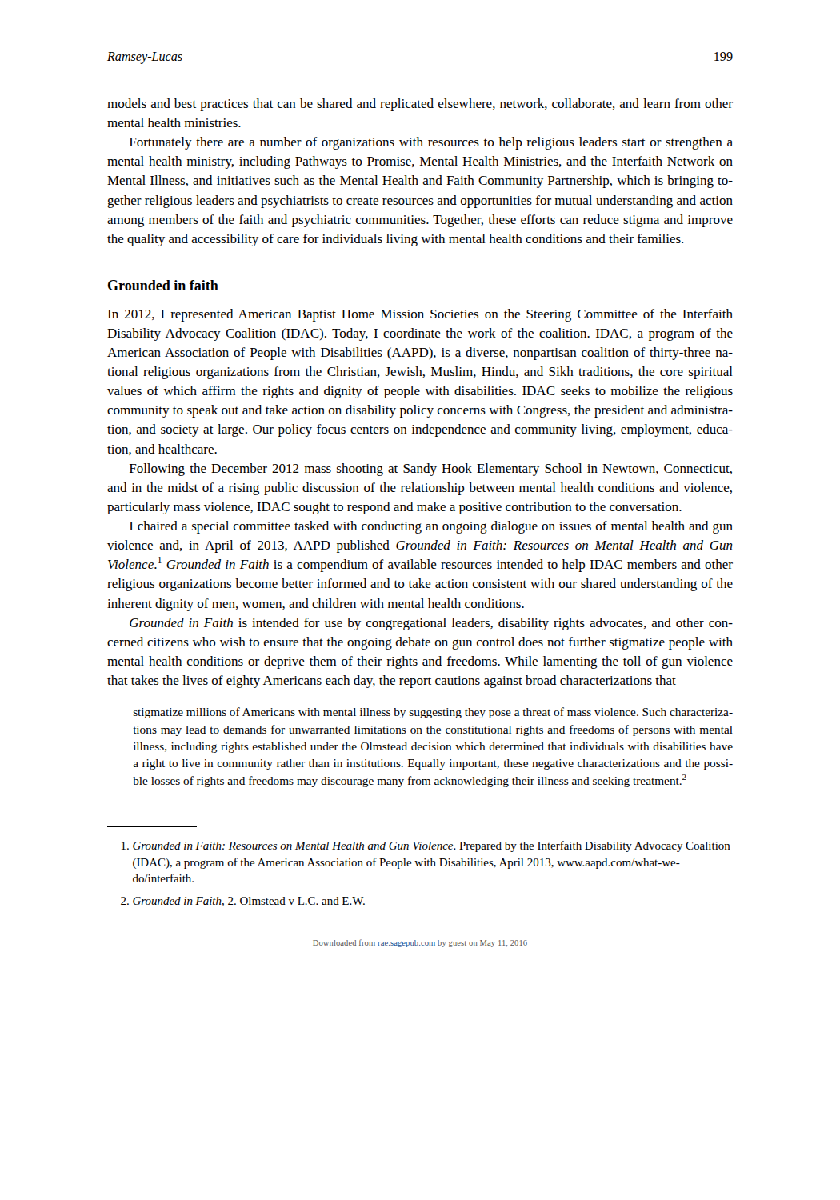Ramsey-Lucas 199
models and best practices that can be shared and replicated elsewhere, network, collaborate, and learn from other mental health ministries.
Fortunately there are a number of organizations with resources to help religious leaders start or strengthen a mental health ministry, including Pathways to Promise, Mental Health Ministries, and the Interfaith Network on Mental Illness, and initiatives such as the Mental Health and Faith Community Partnership, which is bringing together religious leaders and psychiatrists to create resources and opportunities for mutual understanding and action among members of the faith and psychiatric communities. Together, these efforts can reduce stigma and improve the quality and accessibility of care for individuals living with mental health conditions and their families.
Grounded in faith
In 2012, I represented American Baptist Home Mission Societies on the Steering Committee of the Interfaith Disability Advocacy Coalition (IDAC). Today, I coordinate the work of the coalition. IDAC, a program of the American Association of People with Disabilities (AAPD), is a diverse, nonpartisan coalition of thirty-three national religious organizations from the Christian, Jewish, Muslim, Hindu, and Sikh traditions, the core spiritual values of which affirm the rights and dignity of people with disabilities. IDAC seeks to mobilize the religious community to speak out and take action on disability policy concerns with Congress, the president and administration, and society at large. Our policy focus centers on independence and community living, employment, education, and healthcare.
Following the December 2012 mass shooting at Sandy Hook Elementary School in Newtown, Connecticut, and in the midst of a rising public discussion of the relationship between mental health conditions and violence, particularly mass violence, IDAC sought to respond and make a positive contribution to the conversation.
I chaired a special committee tasked with conducting an ongoing dialogue on issues of mental health and gun violence and, in April of 2013, AAPD published Grounded in Faith: Resources on Mental Health and Gun Violence.1 Grounded in Faith is a compendium of available resources intended to help IDAC members and other religious organizations become better informed and to take action consistent with our shared understanding of the inherent dignity of men, women, and children with mental health conditions.
Grounded in Faith is intended for use by congregational leaders, disability rights advocates, and other concerned citizens who wish to ensure that the ongoing debate on gun control does not further stigmatize people with mental health conditions or deprive them of their rights and freedoms. While lamenting the toll of gun violence that takes the lives of eighty Americans each day, the report cautions against broad characterizations that
stigmatize millions of Americans with mental illness by suggesting they pose a threat of mass violence. Such characterizations may lead to demands for unwarranted limitations on the constitutional rights and freedoms of persons with mental illness, including rights established under the Olmstead decision which determined that individuals with disabilities have a right to live in community rather than in institutions. Equally important, these negative characterizations and the possible losses of rights and freedoms may discourage many from acknowledging their illness and seeking treatment.2
Grounded in Faith: Resources on Mental Health and Gun Violence. Prepared by the Interfaith Disability Advocacy Coalition (IDAC), a program of the American Association of People with Disabilities, April 2013, www.aapd.com/what-we-do/interfaith.
Grounded in Faith, 2. Olmstead v L.C. and E.W.
Downloaded from rae.sagepub.com by guest on May 11, 2016